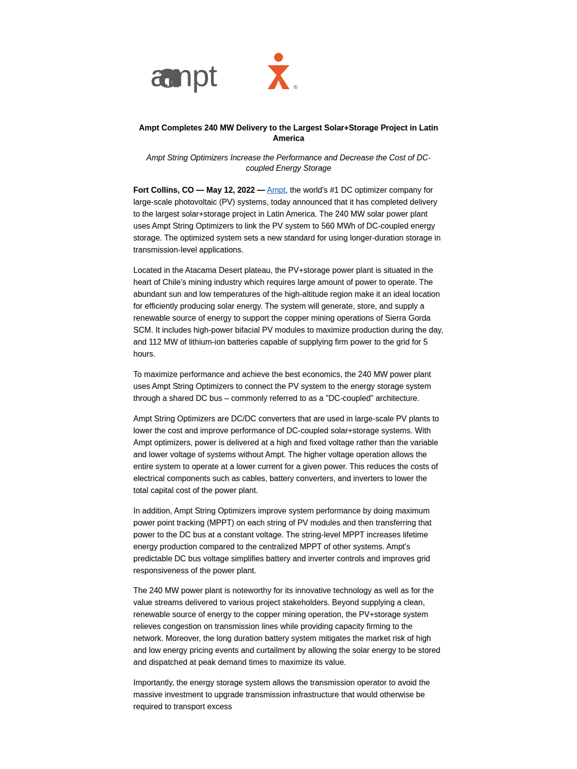ampt ®
Ampt Completes 240 MW Delivery to the Largest Solar+Storage Project in Latin America
Ampt String Optimizers Increase the Performance and Decrease the Cost of DC-coupled Energy Storage
Fort Collins, CO — May 12, 2022 — Ampt, the world's #1 DC optimizer company for large-scale photovoltaic (PV) systems, today announced that it has completed delivery to the largest solar+storage project in Latin America. The 240 MW solar power plant uses Ampt String Optimizers to link the PV system to 560 MWh of DC-coupled energy storage. The optimized system sets a new standard for using longer-duration storage in transmission-level applications.
Located in the Atacama Desert plateau, the PV+storage power plant is situated in the heart of Chile's mining industry which requires large amount of power to operate. The abundant sun and low temperatures of the high-altitude region make it an ideal location for efficiently producing solar energy. The system will generate, store, and supply a renewable source of energy to support the copper mining operations of Sierra Gorda SCM. It includes high-power bifacial PV modules to maximize production during the day, and 112 MW of lithium-ion batteries capable of supplying firm power to the grid for 5 hours.
To maximize performance and achieve the best economics, the 240 MW power plant uses Ampt String Optimizers to connect the PV system to the energy storage system through a shared DC bus – commonly referred to as a "DC-coupled" architecture.
Ampt String Optimizers are DC/DC converters that are used in large-scale PV plants to lower the cost and improve performance of DC-coupled solar+storage systems. With Ampt optimizers, power is delivered at a high and fixed voltage rather than the variable and lower voltage of systems without Ampt. The higher voltage operation allows the entire system to operate at a lower current for a given power. This reduces the costs of electrical components such as cables, battery converters, and inverters to lower the total capital cost of the power plant.
In addition, Ampt String Optimizers improve system performance by doing maximum power point tracking (MPPT) on each string of PV modules and then transferring that power to the DC bus at a constant voltage. The string-level MPPT increases lifetime energy production compared to the centralized MPPT of other systems. Ampt's predictable DC bus voltage simplifies battery and inverter controls and improves grid responsiveness of the power plant.
The 240 MW power plant is noteworthy for its innovative technology as well as for the value streams delivered to various project stakeholders. Beyond supplying a clean, renewable source of energy to the copper mining operation, the PV+storage system relieves congestion on transmission lines while providing capacity firming to the network. Moreover, the long duration battery system mitigates the market risk of high and low energy pricing events and curtailment by allowing the solar energy to be stored and dispatched at peak demand times to maximize its value.
Importantly, the energy storage system allows the transmission operator to avoid the massive investment to upgrade transmission infrastructure that would otherwise be required to transport excess